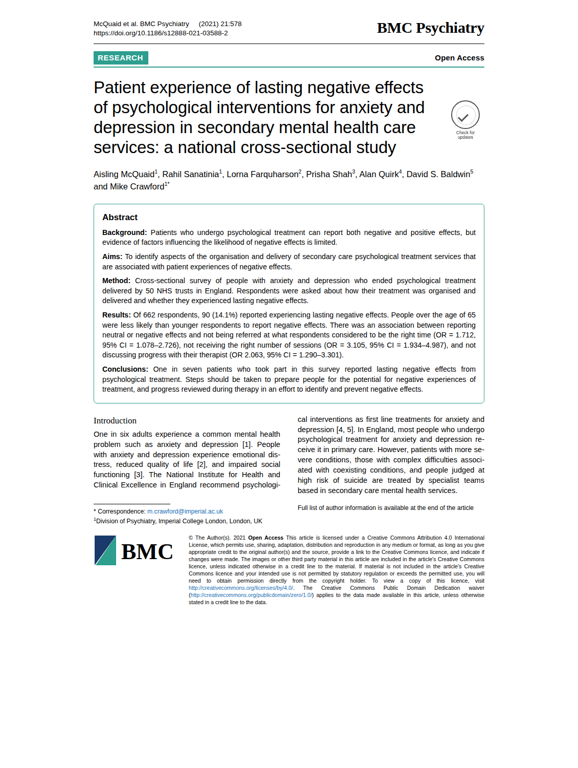McQuaid et al. BMC Psychiatry (2021) 21:578 https://doi.org/10.1186/s12888-021-03588-2
BMC Psychiatry
RESEARCH
Open Access
Check for
updates
Patient experience of lasting negative effects of psychological interventions for anxiety and depression in secondary mental health care services: a national cross-sectional study
Aisling McQuaid1, Rahil Sanatinia1, Lorna Farquharson2, Prisha Shah3, Alan Quirk4, David S. Baldwin5 and Mike Crawford1*
Abstract
Background: Patients who undergo psychological treatment can report both negative and positive effects, but evidence of factors influencing the likelihood of negative effects is limited.
Aims: To identify aspects of the organisation and delivery of secondary care psychological treatment services that are associated with patient experiences of negative effects.
Method: Cross-sectional survey of people with anxiety and depression who ended psychological treatment delivered by 50 NHS trusts in England. Respondents were asked about how their treatment was organised and delivered and whether they experienced lasting negative effects.
Results: Of 662 respondents, 90 (14.1%) reported experiencing lasting negative effects. People over the age of 65 were less likely than younger respondents to report negative effects. There was an association between reporting neutral or negative effects and not being referred at what respondents considered to be the right time (OR = 1.712, 95% CI = 1.078–2.726), not receiving the right number of sessions (OR = 3.105, 95% CI = 1.934–4.987), and not discussing progress with their therapist (OR 2.063, 95% CI = 1.290–3.301).
Conclusions: One in seven patients who took part in this survey reported lasting negative effects from psychological treatment. Steps should be taken to prepare people for the potential for negative experiences of treatment, and progress reviewed during therapy in an effort to identify and prevent negative effects.
Introduction
One in six adults experience a common mental health problem such as anxiety and depression [1]. People with anxiety and depression experience emotional distress, reduced quality of life [2], and impaired social functioning [3]. The National Institute for Health and Clinical Excellence in England recommend psychological interventions as first line treatments for anxiety and depression [4, 5]. In England, most people who undergo psychological treatment for anxiety and depression receive it in primary care. However, patients with more severe conditions, those with complex difficulties associated with coexisting conditions, and people judged at high risk of suicide are treated by specialist teams based in secondary care mental health services.
* Correspondence: m.crawford@imperial.ac.uk
1Division of Psychiatry, Imperial College London, London, UK
Full list of author information is available at the end of the article
BMC
© The Author(s). 2021 Open Access This article is licensed under a Creative Commons Attribution 4.0 International License, which permits use, sharing, adaptation, distribution and reproduction in any medium or format, as long as you give appropriate credit to the original author(s) and the source, provide a link to the Creative Commons licence, and indicate if changes were made. The images or other third party material in this article are included in the article's Creative Commons licence, unless indicated otherwise in a credit line to the material. If material is not included in the article's Creative Commons licence and your intended use is not permitted by statutory regulation or exceeds the permitted use, you will need to obtain permission directly from the copyright holder. To view a copy of this licence, visit http://creativecommons.org/licenses/by/4.0/. The Creative Commons Public Domain Dedication waiver (http://creativecommons.org/publicdomain/zero/1.0/) applies to the data made available in this article, unless otherwise stated in a credit line to the data.